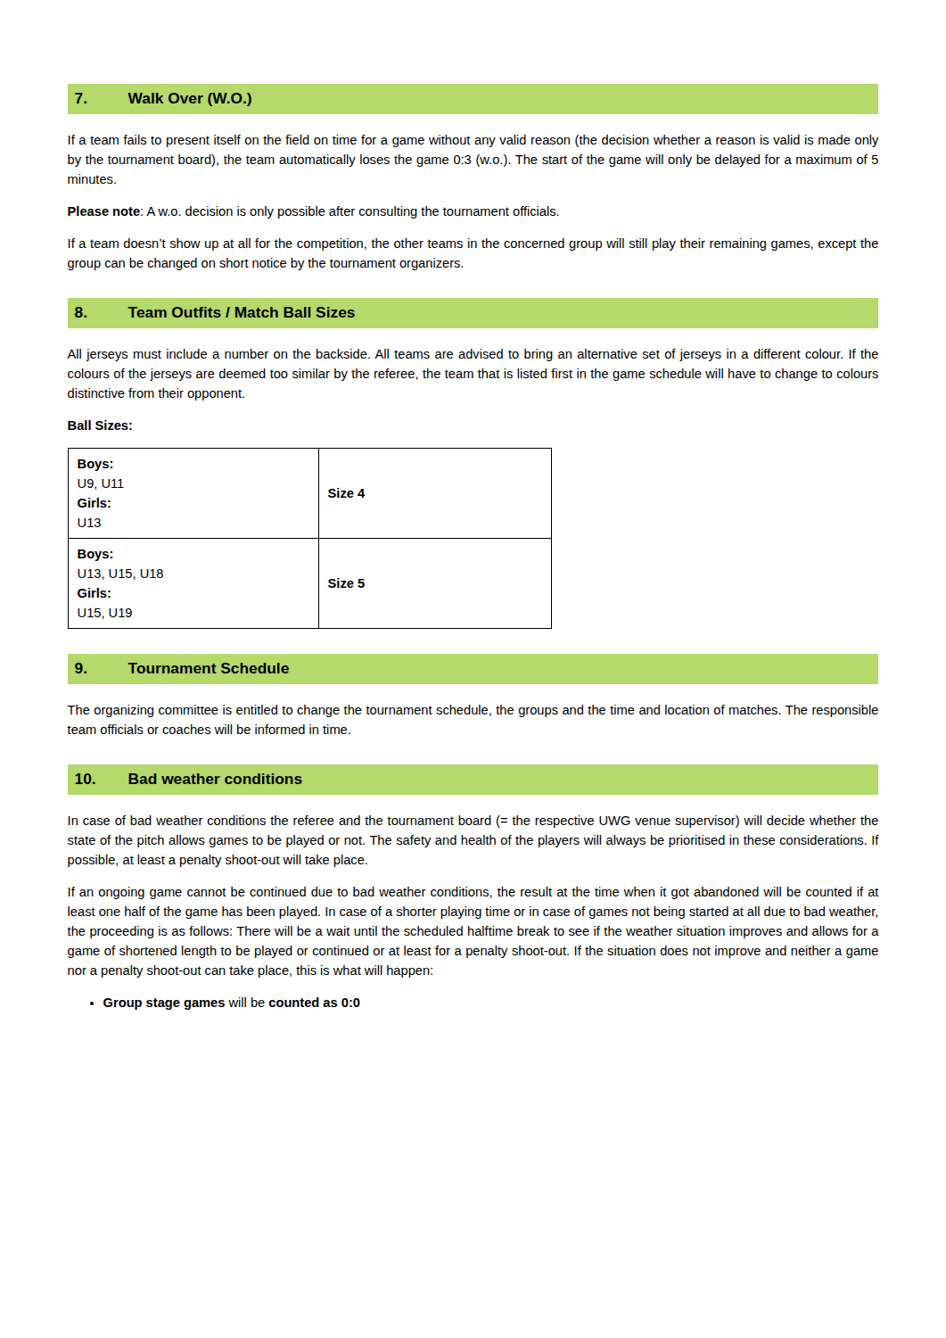7. Walk Over (W.O.)
If a team fails to present itself on the field on time for a game without any valid reason (the decision whether a reason is valid is made only by the tournament board), the team automatically loses the game 0:3 (w.o.). The start of the game will only be delayed for a maximum of 5 minutes.
Please note: A w.o. decision is only possible after consulting the tournament officials.
If a team doesn’t show up at all for the competition, the other teams in the concerned group will still play their remaining games, except the group can be changed on short notice by the tournament organizers.
8. Team Outfits / Match Ball Sizes
All jerseys must include a number on the backside. All teams are advised to bring an alternative set of jerseys in a different colour. If the colours of the jerseys are deemed too similar by the referee, the team that is listed first in the game schedule will have to change to colours distinctive from their opponent.
Ball Sizes:
| Boys: U9, U11 Girls: U13 | Size 4 |
| Boys: U13, U15, U18 Girls: U15, U19 | Size 5 |
9. Tournament Schedule
The organizing committee is entitled to change the tournament schedule, the groups and the time and location of matches. The responsible team officials or coaches will be informed in time.
10. Bad weather conditions
In case of bad weather conditions the referee and the tournament board (= the respective UWG venue supervisor) will decide whether the state of the pitch allows games to be played or not. The safety and health of the players will always be prioritised in these considerations. If possible, at least a penalty shoot-out will take place.
If an ongoing game cannot be continued due to bad weather conditions, the result at the time when it got abandoned will be counted if at least one half of the game has been played. In case of a shorter playing time or in case of games not being started at all due to bad weather, the proceeding is as follows: There will be a wait until the scheduled halftime break to see if the weather situation improves and allows for a game of shortened length to be played or continued or at least for a penalty shoot-out. If the situation does not improve and neither a game nor a penalty shoot-out can take place, this is what will happen:
Group stage games will be counted as 0:0